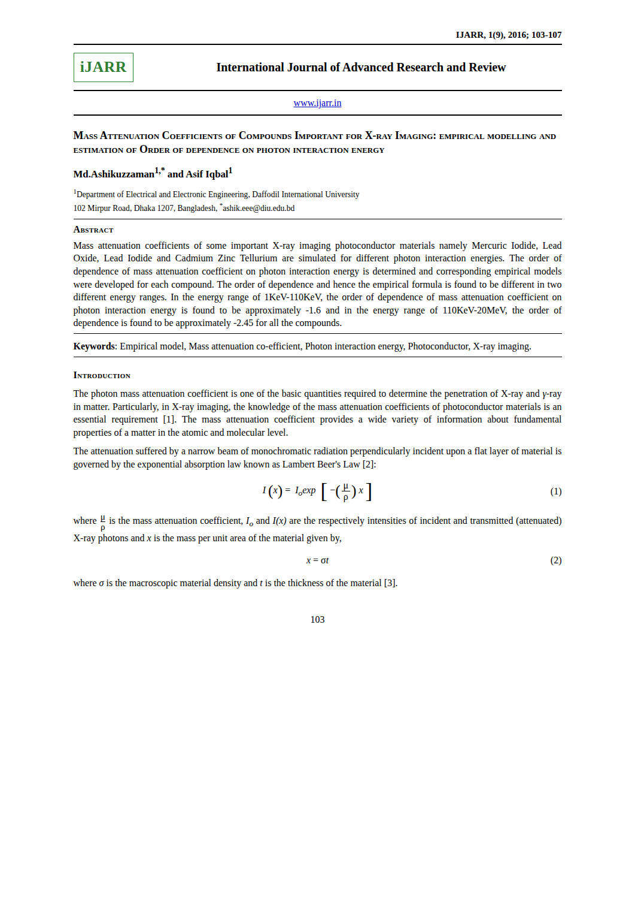IJARR, 1(9), 2016; 103-107
iJARR
International Journal of Advanced Research and Review
www.ijarr.in
Mass Attenuation Coefficients of Compounds Important for X-ray Imaging: empirical modelling and estimation of Order of dependence on photon interaction energy
Md.Ashikuzzaman1,* and Asif Iqbal1
1Department of Electrical and Electronic Engineering, Daffodil International University
102 Mirpur Road, Dhaka 1207, Bangladesh, *ashik.eee@diu.edu.bd
Abstract
Mass attenuation coefficients of some important X-ray imaging photoconductor materials namely Mercuric Iodide, Lead Oxide, Lead Iodide and Cadmium Zinc Tellurium are simulated for different photon interaction energies. The order of dependence of mass attenuation coefficient on photon interaction energy is determined and corresponding empirical models were developed for each compound. The order of dependence and hence the empirical formula is found to be different in two different energy ranges. In the energy range of 1KeV-110KeV, the order of dependence of mass attenuation coefficient on photon interaction energy is found to be approximately -1.6 and in the energy range of 110KeV-20MeV, the order of dependence is found to be approximately -2.45 for all the compounds.
Keywords: Empirical model, Mass attenuation co-efficient, Photon interaction energy, Photoconductor, X-ray imaging.
Introduction
The photon mass attenuation coefficient is one of the basic quantities required to determine the penetration of X-ray and γ-ray in matter. Particularly, in X-ray imaging, the knowledge of the mass attenuation coefficients of photoconductor materials is an essential requirement [1]. The mass attenuation coefficient provides a wide variety of information about fundamental properties of a matter in the atomic and molecular level.
The attenuation suffered by a narrow beam of monochromatic radiation perpendicularly incident upon a flat layer of material is governed by the exponential absorption law known as Lambert Beer's Law [2]:
I (x) = Ioexp [ −(μρ) x ]
(1)
where μρ is the mass attenuation coefficient, Io and I(x) are the respectively intensities of incident and transmitted (attenuated) X-ray photons and x is the mass per unit area of the material given by,
x = σt
(2)
where σ is the macroscopic material density and t is the thickness of the material [3].
103